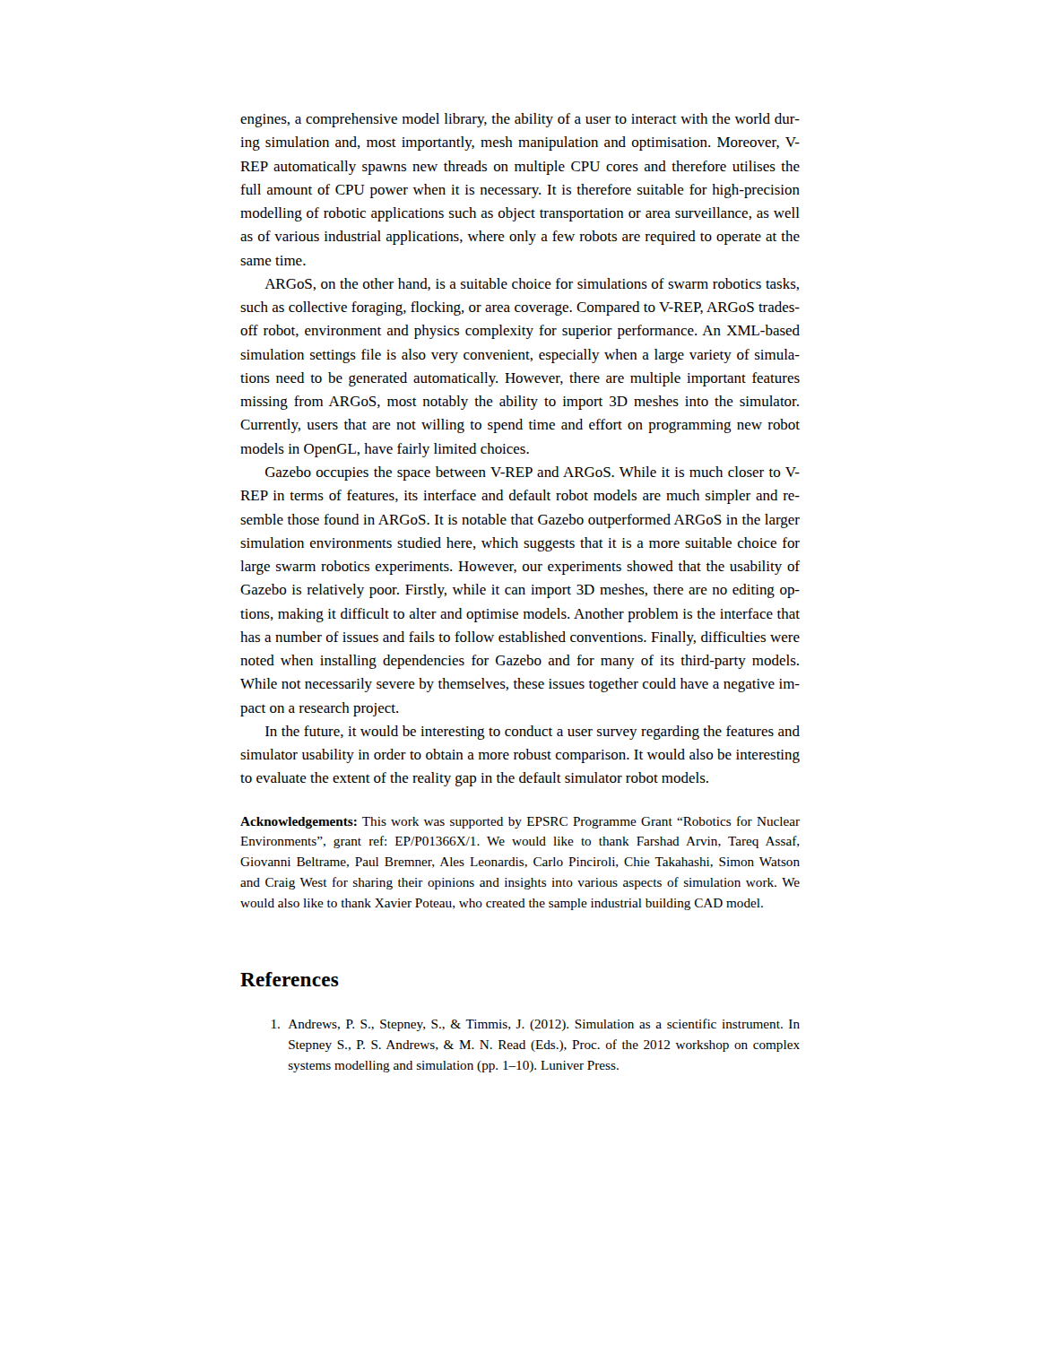engines, a comprehensive model library, the ability of a user to interact with the world during simulation and, most importantly, mesh manipulation and optimisation. Moreover, V-REP automatically spawns new threads on multiple CPU cores and therefore utilises the full amount of CPU power when it is necessary. It is therefore suitable for high-precision modelling of robotic applications such as object transportation or area surveillance, as well as of various industrial applications, where only a few robots are required to operate at the same time.
ARGoS, on the other hand, is a suitable choice for simulations of swarm robotics tasks, such as collective foraging, flocking, or area coverage. Compared to V-REP, ARGoS trades-off robot, environment and physics complexity for superior performance. An XML-based simulation settings file is also very convenient, especially when a large variety of simulations need to be generated automatically. However, there are multiple important features missing from ARGoS, most notably the ability to import 3D meshes into the simulator. Currently, users that are not willing to spend time and effort on programming new robot models in OpenGL, have fairly limited choices.
Gazebo occupies the space between V-REP and ARGoS. While it is much closer to V-REP in terms of features, its interface and default robot models are much simpler and resemble those found in ARGoS. It is notable that Gazebo outperformed ARGoS in the larger simulation environments studied here, which suggests that it is a more suitable choice for large swarm robotics experiments. However, our experiments showed that the usability of Gazebo is relatively poor. Firstly, while it can import 3D meshes, there are no editing options, making it difficult to alter and optimise models. Another problem is the interface that has a number of issues and fails to follow established conventions. Finally, difficulties were noted when installing dependencies for Gazebo and for many of its third-party models. While not necessarily severe by themselves, these issues together could have a negative impact on a research project.
In the future, it would be interesting to conduct a user survey regarding the features and simulator usability in order to obtain a more robust comparison. It would also be interesting to evaluate the extent of the reality gap in the default simulator robot models.
Acknowledgements: This work was supported by EPSRC Programme Grant “Robotics for Nuclear Environments”, grant ref: EP/P01366X/1. We would like to thank Farshad Arvin, Tareq Assaf, Giovanni Beltrame, Paul Bremner, Ales Leonardis, Carlo Pinciroli, Chie Takahashi, Simon Watson and Craig West for sharing their opinions and insights into various aspects of simulation work. We would also like to thank Xavier Poteau, who created the sample industrial building CAD model.
References
Andrews, P. S., Stepney, S., & Timmis, J. (2012). Simulation as a scientific instrument. In Stepney S., P. S. Andrews, & M. N. Read (Eds.), Proc. of the 2012 workshop on complex systems modelling and simulation (pp. 1–10). Luniver Press.